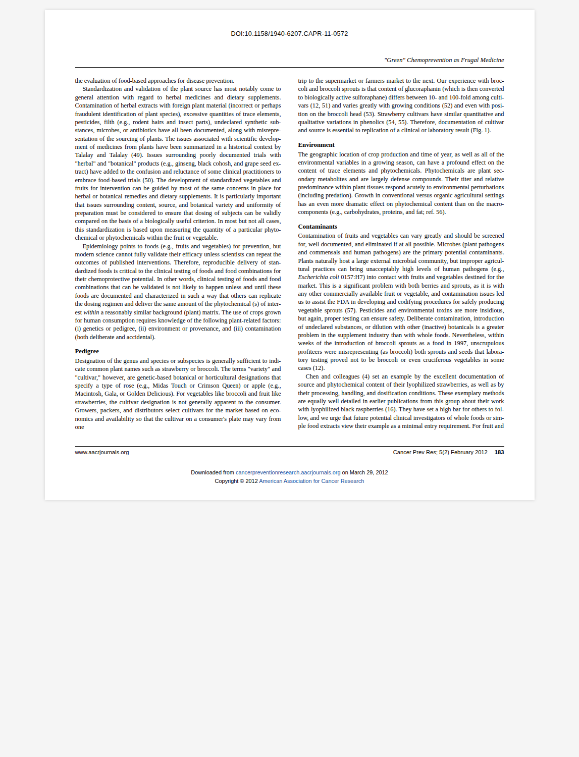DOI:10.1158/1940-6207.CAPR-11-0572
"Green" Chemoprevention as Frugal Medicine
the evaluation of food-based approaches for disease prevention.
Standardization and validation of the plant source has most notably come to general attention with regard to herbal medicines and dietary supplements. Contamination of herbal extracts with foreign plant material (incorrect or perhaps fraudulent identification of plant species), excessive quantities of trace elements, pesticides, filth (e.g., rodent hairs and insect parts), undeclared synthetic substances, microbes, or antibiotics have all been documented, along with misrepresentation of the sourcing of plants. The issues associated with scientific development of medicines from plants have been summarized in a historical context by Talalay and Talalay (49). Issues surrounding poorly documented trials with "herbal" and "botanical" products (e.g., ginseng, black cohosh, and grape seed extract) have added to the confusion and reluctance of some clinical practitioners to embrace food-based trials (50). The development of standardized vegetables and fruits for intervention can be guided by most of the same concerns in place for herbal or botanical remedies and dietary supplements. It is particularly important that issues surrounding content, source, and botanical variety and uniformity of preparation must be considered to ensure that dosing of subjects can be validly compared on the basis of a biologically useful criterion. In most but not all cases, this standardization is based upon measuring the quantity of a particular phytochemical or phytochemicals within the fruit or vegetable.
Epidemiology points to foods (e.g., fruits and vegetables) for prevention, but modern science cannot fully validate their efficacy unless scientists can repeat the outcomes of published interventions. Therefore, reproducible delivery of standardized foods is critical to the clinical testing of foods and food combinations for their chemoprotective potential. In other words, clinical testing of foods and food combinations that can be validated is not likely to happen unless and until these foods are documented and characterized in such a way that others can replicate the dosing regimen and deliver the same amount of the phytochemical (s) of interest within a reasonably similar background (plant) matrix. The use of crops grown for human consumption requires knowledge of the following plant-related factors: (i) genetics or pedigree, (ii) environment or provenance, and (iii) contamination (both deliberate and accidental).
Pedigree
Designation of the genus and species or subspecies is generally sufficient to indicate common plant names such as strawberry or broccoli. The terms "variety" and "cultivar," however, are genetic-based botanical or horticultural designations that specify a type of rose (e.g., Midas Touch or Crimson Queen) or apple (e.g., Macintosh, Gala, or Golden Delicious). For vegetables like broccoli and fruit like strawberries, the cultivar designation is not generally apparent to the consumer. Growers, packers, and distributors select cultivars for the market based on economics and availability so that the cultivar on a consumer's plate may vary from one
trip to the supermarket or farmers market to the next. Our experience with broccoli and broccoli sprouts is that content of glucoraphanin (which is then converted to biologically active sulforaphane) differs between 10- and 100-fold among cultivars (12, 51) and varies greatly with growing conditions (52) and even with position on the broccoli head (53). Strawberry cultivars have similar quantitative and qualitative variations in phenolics (54, 55). Therefore, documentation of cultivar and source is essential to replication of a clinical or laboratory result (Fig. 1).
Environment
The geographic location of crop production and time of year, as well as all of the environmental variables in a growing season, can have a profound effect on the content of trace elements and phytochemicals. Phytochemicals are plant secondary metabolites and are largely defense compounds. Their titer and relative predominance within plant tissues respond acutely to environmental perturbations (including predation). Growth in conventional versus organic agricultural settings has an even more dramatic effect on phytochemical content than on the macrocomponents (e.g., carbohydrates, proteins, and fat; ref. 56).
Contaminants
Contamination of fruits and vegetables can vary greatly and should be screened for, well documented, and eliminated if at all possible. Microbes (plant pathogens and commensals and human pathogens) are the primary potential contaminants. Plants naturally host a large external microbial community, but improper agricultural practices can bring unacceptably high levels of human pathogens (e.g., Escherichia coli 0157:H7) into contact with fruits and vegetables destined for the market. This is a significant problem with both berries and sprouts, as it is with any other commercially available fruit or vegetable, and contamination issues led us to assist the FDA in developing and codifying procedures for safely producing vegetable sprouts (57). Pesticides and environmental toxins are more insidious, but again, proper testing can ensure safety. Deliberate contamination, introduction of undeclared substances, or dilution with other (inactive) botanicals is a greater problem in the supplement industry than with whole foods. Nevertheless, within weeks of the introduction of broccoli sprouts as a food in 1997, unscrupulous profiteers were misrepresenting (as broccoli) both sprouts and seeds that laboratory testing proved not to be broccoli or even cruciferous vegetables in some cases (12).
Chen and colleagues (4) set an example by the excellent documentation of source and phytochemical content of their lyophilized strawberries, as well as by their processing, handling, and dosification conditions. These exemplary methods are equally well detailed in earlier publications from this group about their work with lyophilized black raspberries (16). They have set a high bar for others to follow, and we urge that future potential clinical investigators of whole foods or simple food extracts view their example as a minimal entry requirement. For fruit and
www.aacrjournals.org
Cancer Prev Res; 5(2) February 2012183
Downloaded from cancerpreventionresearch.aacrjournals.org on March 29, 2012
Copyright © 2012 American Association for Cancer Research